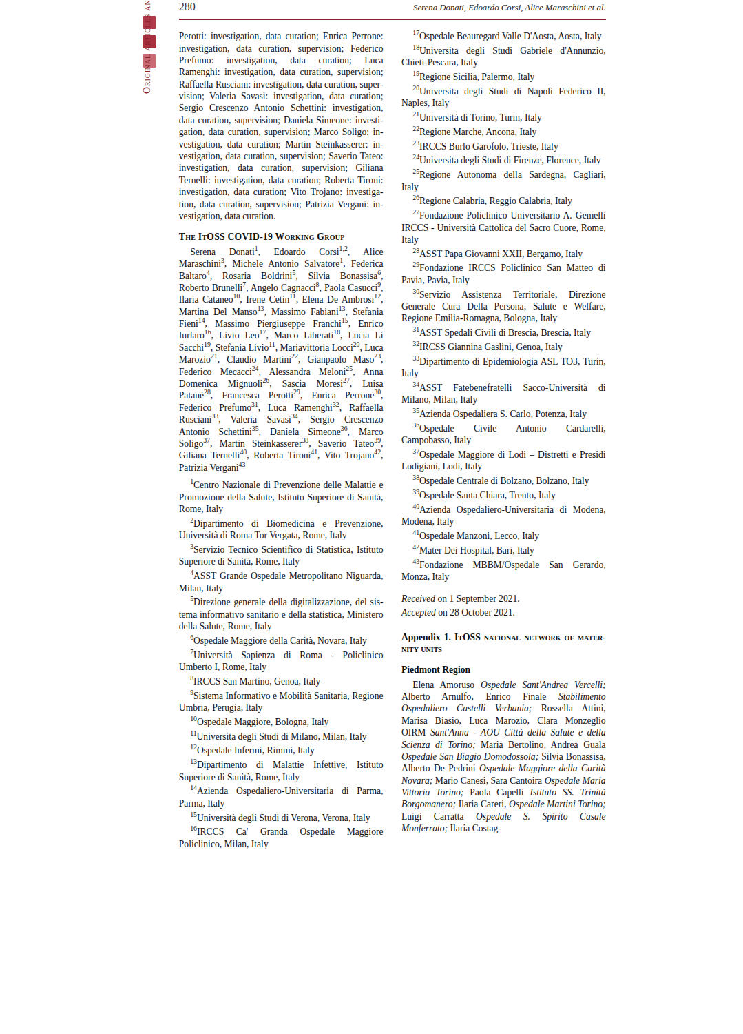Original articles and reviews
280
Serena Donati, Edoardo Corsi, Alice Maraschini et al.
Perotti: investigation, data curation; Enrica Perrone: investigation, data curation, supervision; Federico Prefumo: investigation, data curation; Luca Ramenghi: investigation, data curation, supervision; Raffaella Rusciani: investigation, data curation, supervision; Valeria Savasi: investigation, data curation; Sergio Crescenzo Antonio Schettini: investigation, data curation, supervision; Daniela Simeone: investigation, data curation, supervision; Marco Soligo: investigation, data curation; Martin Steinkasserer: investigation, data curation, supervision; Saverio Tateo: investigation, data curation, supervision; Giliana Ternelli: investigation, data curation; Roberta Tironi: investigation, data curation; Vito Trojano: investigation, data curation, supervision; Patrizia Vergani: investigation, data curation.
The ItOSS COVID-19 Working Group
Serena Donati1, Edoardo Corsi1,2, Alice Maraschini3, Michele Antonio Salvatore1, Federica Baltaro4, Rosaria Boldrini5, Silvia Bonassisa6, Roberto Brunelli7, Angelo Cagnacci8, Paola Casucci9, Ilaria Cataneo10, Irene Cetin11, Elena De Ambrosi12, Martina Del Manso13, Massimo Fabiani13, Stefania Fieni14, Massimo Piergiuseppe Franchi15, Enrico Iurlaro16, Livio Leo17, Marco Liberati18, Lucia Li Sacchi19, Stefania Livio11, Mariavittoria Locci20, Luca Marozio21, Claudio Martini22, Gianpaolo Maso23, Federico Mecacci24, Alessandra Meloni25, Anna Domenica Mignuoli26, Sascia Moresi27, Luisa Patanè28, Francesca Perotti29, Enrica Perrone30, Federico Prefumo31, Luca Ramenghi32, Raffaella Rusciani33, Valeria Savasi34, Sergio Crescenzo Antonio Schettini35, Daniela Simeone36, Marco Soligo37, Martin Steinkasserer38, Saverio Tateo39, Giliana Ternelli40, Roberta Tironi41, Vito Trojano42, Patrizia Vergani43
1Centro Nazionale di Prevenzione delle Malattie e Promozione della Salute, Istituto Superiore di Sanità, Rome, Italy
2Dipartimento di Biomedicina e Prevenzione, Università di Roma Tor Vergata, Rome, Italy
3Servizio Tecnico Scientifico di Statistica, Istituto Superiore di Sanità, Rome, Italy
4ASST Grande Ospedale Metropolitano Niguarda, Milan, Italy
5Direzione generale della digitalizzazione, del sistema informativo sanitario e della statistica, Ministero della Salute, Rome, Italy
6Ospedale Maggiore della Carità, Novara, Italy
7Università Sapienza di Roma - Policlinico Umberto I, Rome, Italy
8IRCCS San Martino, Genoa, Italy
9Sistema Informativo e Mobilità Sanitaria, Regione Umbria, Perugia, Italy
10Ospedale Maggiore, Bologna, Italy
11Universita degli Studi di Milano, Milan, Italy
12Ospedale Infermi, Rimini, Italy
13Dipartimento di Malattie Infettive, Istituto Superiore di Sanità, Rome, Italy
14Azienda Ospedaliero-Universitaria di Parma, Parma, Italy
15Università degli Studi di Verona, Verona, Italy
16IRCCS Ca' Granda Ospedale Maggiore Policlinico, Milan, Italy
17Ospedale Beauregard Valle D'Aosta, Aosta, Italy
18Universita degli Studi Gabriele d'Annunzio, Chieti-Pescara, Italy
19Regione Sicilia, Palermo, Italy
20Universita degli Studi di Napoli Federico II, Naples, Italy
21Università di Torino, Turin, Italy
22Regione Marche, Ancona, Italy
23IRCCS Burlo Garofolo, Trieste, Italy
24Universita degli Studi di Firenze, Florence, Italy
25Regione Autonoma della Sardegna, Cagliari, Italy
26Regione Calabria, Reggio Calabria, Italy
27Fondazione Policlinico Universitario A. Gemelli IRCCS - Università Cattolica del Sacro Cuore, Rome, Italy
28ASST Papa Giovanni XXII, Bergamo, Italy
29Fondazione IRCCS Policlinico San Matteo di Pavia, Pavia, Italy
30Servizio Assistenza Territoriale, Direzione Generale Cura Della Persona, Salute e Welfare, Regione Emilia-Romagna, Bologna, Italy
31ASST Spedali Civili di Brescia, Brescia, Italy
32IRCSS Giannina Gaslini, Genoa, Italy
33Dipartimento di Epidemiologia ASL TO3, Turin, Italy
34ASST Fatebenefratelli Sacco-Università di Milano, Milan, Italy
35Azienda Ospedaliera S. Carlo, Potenza, Italy
36Ospedale Civile Antonio Cardarelli, Campobasso, Italy
37Ospedale Maggiore di Lodi – Distretti e Presidi Lodigiani, Lodi, Italy
38Ospedale Centrale di Bolzano, Bolzano, Italy
39Ospedale Santa Chiara, Trento, Italy
40Azienda Ospedaliero-Universitaria di Modena, Modena, Italy
41Ospedale Manzoni, Lecco, Italy
42Mater Dei Hospital, Bari, Italy
43Fondazione MBBM/Ospedale San Gerardo, Monza, Italy
Received on 1 September 2021.
Accepted on 28 October 2021.
Appendix 1. ItOSS national network of maternity units
Piedmont Region
Elena Amoruso Ospedale Sant'Andrea Vercelli; Alberto Arnulfo, Enrico Finale Stabilimento Ospedaliero Castelli Verbania; Rossella Attini, Marisa Biasio, Luca Marozio, Clara Monzeglio OIRM Sant'Anna - AOU Città della Salute e della Scienza di Torino; Maria Bertolino, Andrea Guala Ospedale San Biagio Domodossola; Silvia Bonassisa, Alberto De Pedrini Ospedale Maggiore della Carità Novara; Mario Canesi, Sara Cantoira Ospedale Maria Vittoria Torino; Paola Capelli Istituto SS. Trinità Borgomanero; Ilaria Careri, Ospedale Martini Torino; Luigi Carratta Ospedale S. Spirito Casale Monferrato; Ilaria Costag-